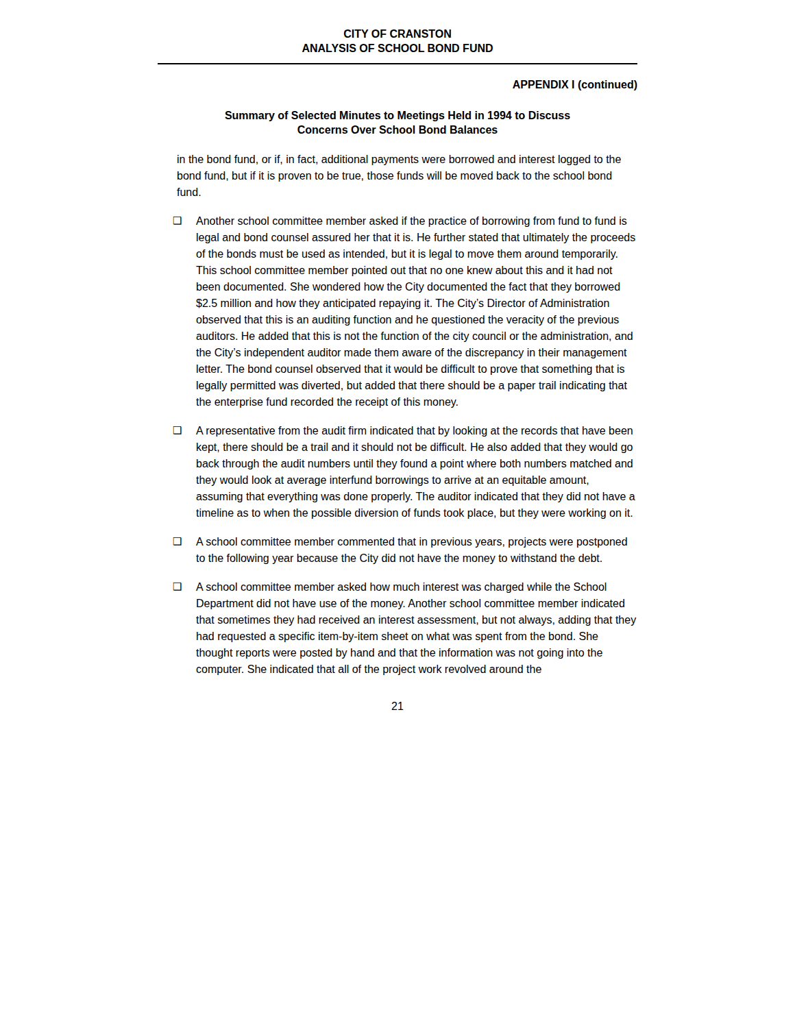CITY OF CRANSTON
ANALYSIS OF SCHOOL BOND FUND
APPENDIX I (continued)
Summary of Selected Minutes to Meetings Held in 1994 to Discuss
Concerns Over School Bond Balances
in the bond fund, or if, in fact, additional payments were borrowed and interest logged to the bond fund, but if it is proven to be true, those funds will be moved back to the school bond fund.
Another school committee member asked if the practice of borrowing from fund to fund is legal and bond counsel assured her that it is. He further stated that ultimately the proceeds of the bonds must be used as intended, but it is legal to move them around temporarily. This school committee member pointed out that no one knew about this and it had not been documented. She wondered how the City documented the fact that they borrowed $2.5 million and how they anticipated repaying it. The City’s Director of Administration observed that this is an auditing function and he questioned the veracity of the previous auditors. He added that this is not the function of the city council or the administration, and the City’s independent auditor made them aware of the discrepancy in their management letter. The bond counsel observed that it would be difficult to prove that something that is legally permitted was diverted, but added that there should be a paper trail indicating that the enterprise fund recorded the receipt of this money.
A representative from the audit firm indicated that by looking at the records that have been kept, there should be a trail and it should not be difficult. He also added that they would go back through the audit numbers until they found a point where both numbers matched and they would look at average interfund borrowings to arrive at an equitable amount, assuming that everything was done properly. The auditor indicated that they did not have a timeline as to when the possible diversion of funds took place, but they were working on it.
A school committee member commented that in previous years, projects were postponed to the following year because the City did not have the money to withstand the debt.
A school committee member asked how much interest was charged while the School Department did not have use of the money. Another school committee member indicated that sometimes they had received an interest assessment, but not always, adding that they had requested a specific item-by-item sheet on what was spent from the bond. She thought reports were posted by hand and that the information was not going into the computer. She indicated that all of the project work revolved around the
21